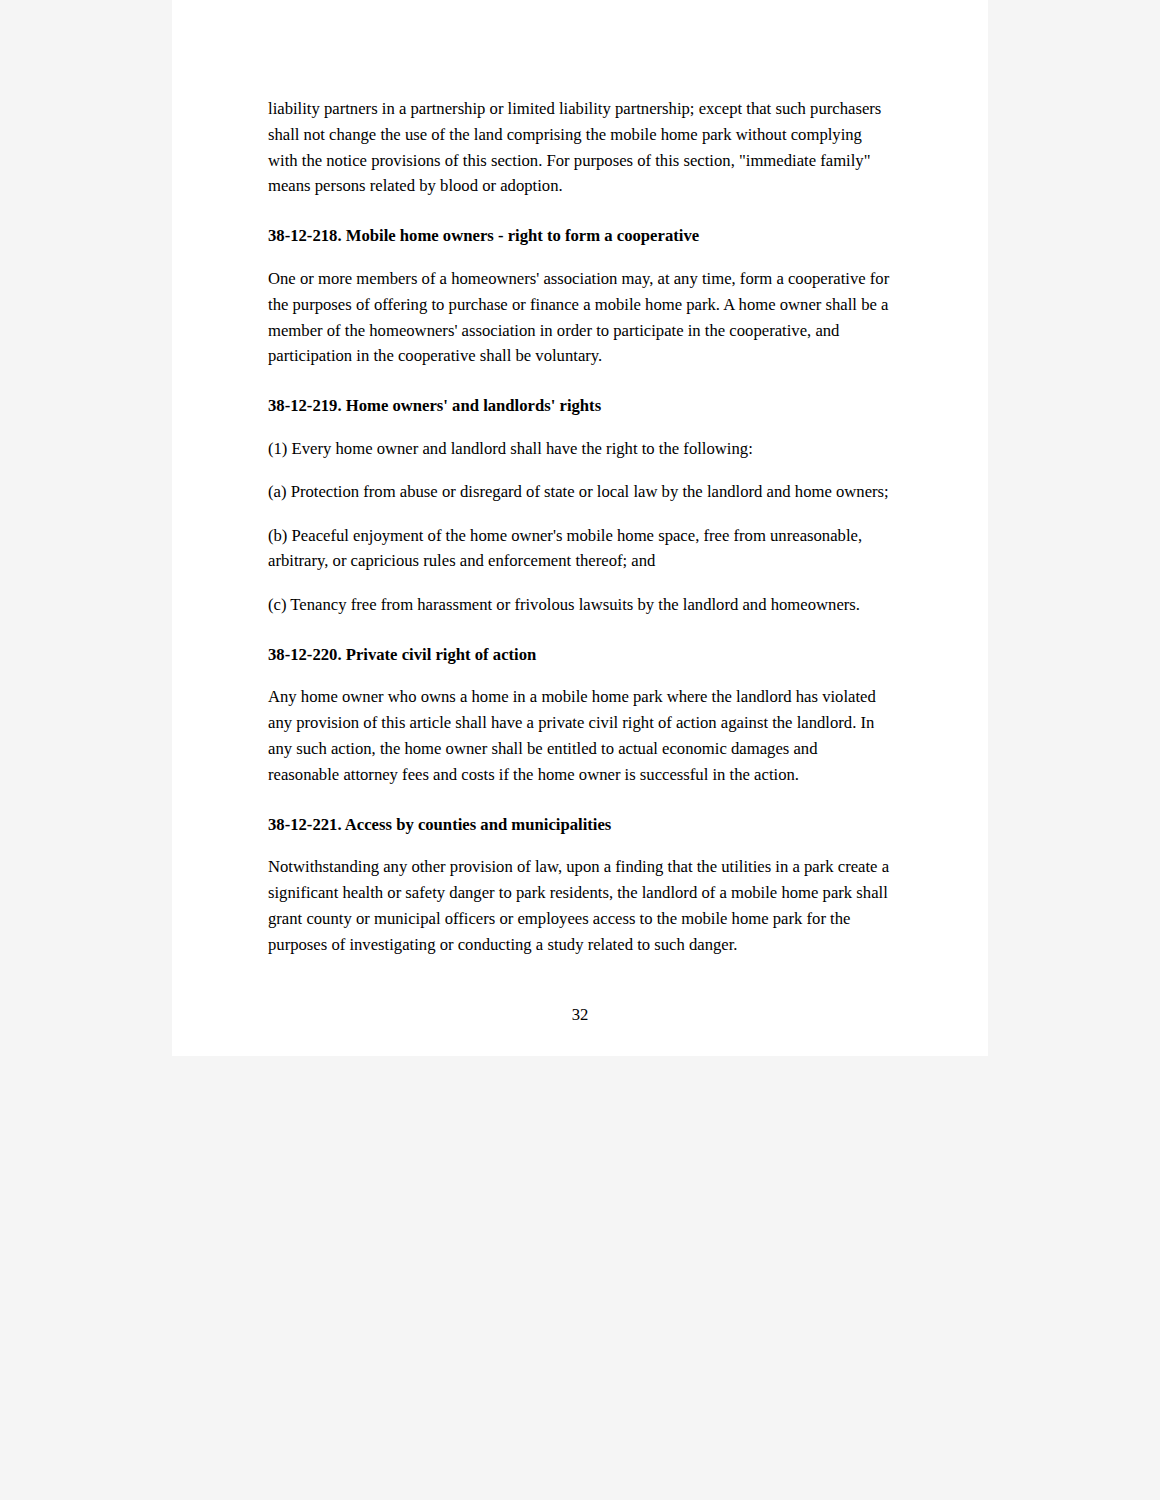liability partners in a partnership or limited liability partnership; except that such purchasers shall not change the use of the land comprising the mobile home park without complying with the notice provisions of this section. For purposes of this section, "immediate family" means persons related by blood or adoption.
38-12-218. Mobile home owners - right to form a cooperative
One or more members of a homeowners' association may, at any time, form a cooperative for the purposes of offering to purchase or finance a mobile home park. A home owner shall be a member of the homeowners' association in order to participate in the cooperative, and participation in the cooperative shall be voluntary.
38-12-219. Home owners' and landlords' rights
(1) Every home owner and landlord shall have the right to the following:
(a) Protection from abuse or disregard of state or local law by the landlord and home owners;
(b) Peaceful enjoyment of the home owner's mobile home space, free from unreasonable, arbitrary, or capricious rules and enforcement thereof; and
(c) Tenancy free from harassment or frivolous lawsuits by the landlord and homeowners.
38-12-220. Private civil right of action
Any home owner who owns a home in a mobile home park where the landlord has violated any provision of this article shall have a private civil right of action against the landlord. In any such action, the home owner shall be entitled to actual economic damages and reasonable attorney fees and costs if the home owner is successful in the action.
38-12-221. Access by counties and municipalities
Notwithstanding any other provision of law, upon a finding that the utilities in a park create a significant health or safety danger to park residents, the landlord of a mobile home park shall grant county or municipal officers or employees access to the mobile home park for the purposes of investigating or conducting a study related to such danger.
32